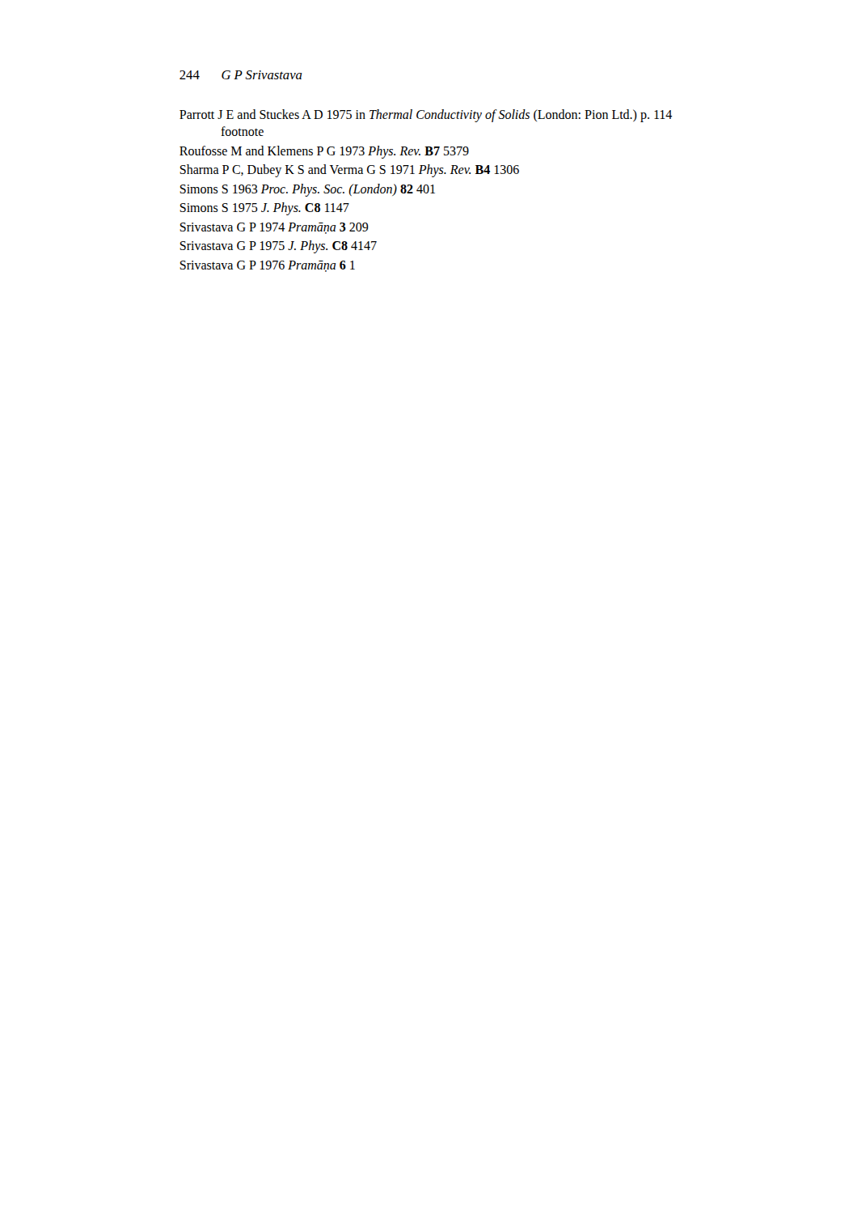244 G P Srivastava
Parrott J E and Stuckes A D 1975 in Thermal Conductivity of Solids (London: Pion Ltd.) p. 114footnote
Roufosse M and Klemens P G 1973 Phys. Rev. B7 5379
Sharma P C, Dubey K S and Verma G S 1971 Phys. Rev. B4 1306
Simons S 1963 Proc. Phys. Soc. (London) 82 401
Simons S 1975 J. Phys. C8 1147
Srivastava G P 1974 Pramāṇa 3 209
Srivastava G P 1975 J. Phys. C8 4147
Srivastava G P 1976 Pramāṇa 6 1